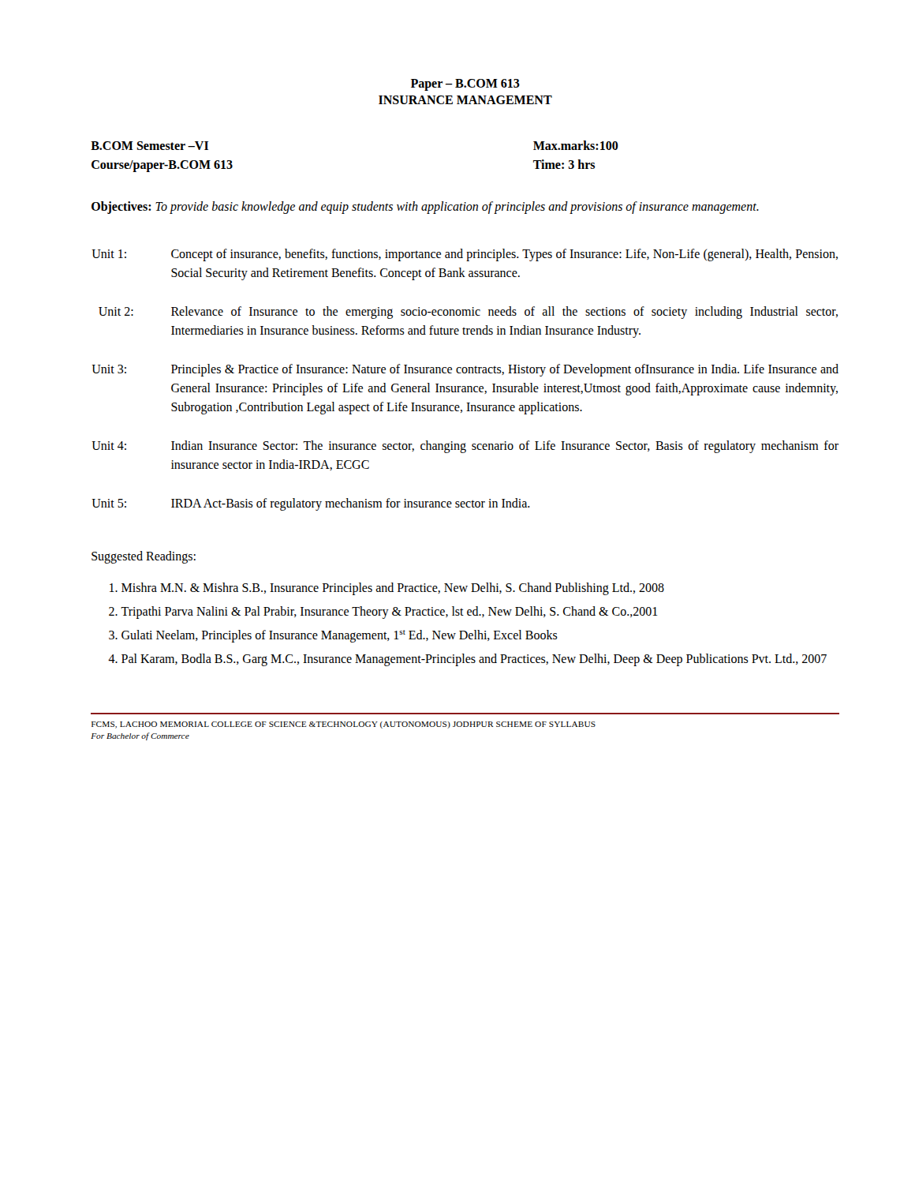Paper – B.COM 613
INSURANCE MANAGEMENT
| B.COM Semester –VI | Max.marks:100 |
| Course/paper-B.COM 613 | Time: 3 hrs |
Objectives: To provide basic knowledge and equip students with application of principles and provisions of insurance management.
| Unit 1: | Concept of insurance, benefits, functions, importance and principles. Types of Insurance: Life, Non-Life (general), Health, Pension, Social Security and Retirement Benefits. Concept of Bank assurance. |
| Unit 2: | Relevance of Insurance to the emerging socio-economic needs of all the sections of society including Industrial sector, Intermediaries in Insurance business. Reforms and future trends in Indian Insurance Industry. |
| Unit 3: | Principles & Practice of Insurance: Nature of Insurance contracts, History of Development ofInsurance in India. Life Insurance and General Insurance: Principles of Life and General Insurance, Insurable interest,Utmost good faith,Approximate cause indemnity, Subrogation ,Contribution Legal aspect of Life Insurance, Insurance applications. |
| Unit 4: | Indian Insurance Sector: The insurance sector, changing scenario of Life Insurance Sector, Basis of regulatory mechanism for insurance sector in India-IRDA, ECGC |
| Unit 5: | IRDA Act-Basis of regulatory mechanism for insurance sector in India. |
Suggested Readings:
Mishra M.N. & Mishra S.B., Insurance Principles and Practice, New Delhi, S. Chand Publishing Ltd., 2008
Tripathi Parva Nalini & Pal Prabir, Insurance Theory & Practice, lst ed., New Delhi, S. Chand & Co.,2001
Gulati Neelam, Principles of Insurance Management, 1st Ed., New Delhi, Excel Books
Pal Karam, Bodla B.S., Garg M.C., Insurance Management-Principles and Practices, New Delhi, Deep & Deep Publications Pvt. Ltd., 2007
FCMS, LACHOO MEMORIAL COLLEGE OF SCIENCE &TECHNOLOGY (AUTONOMOUS) JODHPUR SCHEME OF SYLLABUS
For Bachelor of Commerce